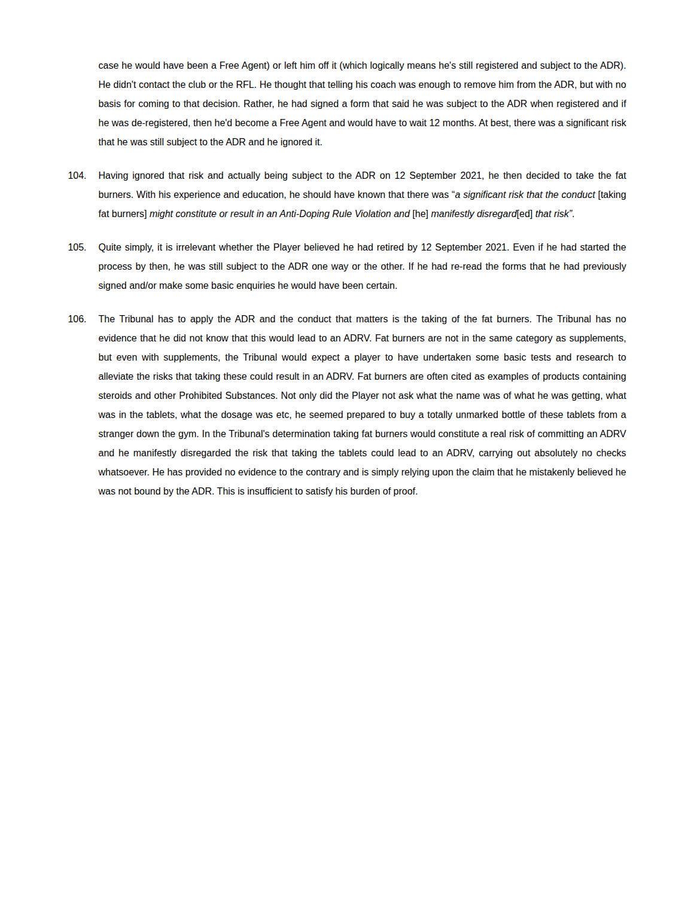case he would have been a Free Agent) or left him off it (which logically means he's still registered and subject to the ADR). He didn't contact the club or the RFL. He thought that telling his coach was enough to remove him from the ADR, but with no basis for coming to that decision. Rather, he had signed a form that said he was subject to the ADR when registered and if he was de-registered, then he'd become a Free Agent and would have to wait 12 months. At best, there was a significant risk that he was still subject to the ADR and he ignored it.
Having ignored that risk and actually being subject to the ADR on 12 September 2021, he then decided to take the fat burners. With his experience and education, he should have known that there was “a significant risk that the conduct [taking fat burners] might constitute or result in an Anti-Doping Rule Violation and [he] manifestly disregard[ed] that risk”.
Quite simply, it is irrelevant whether the Player believed he had retired by 12 September 2021. Even if he had started the process by then, he was still subject to the ADR one way or the other. If he had re-read the forms that he had previously signed and/or make some basic enquiries he would have been certain.
The Tribunal has to apply the ADR and the conduct that matters is the taking of the fat burners. The Tribunal has no evidence that he did not know that this would lead to an ADRV. Fat burners are not in the same category as supplements, but even with supplements, the Tribunal would expect a player to have undertaken some basic tests and research to alleviate the risks that taking these could result in an ADRV. Fat burners are often cited as examples of products containing steroids and other Prohibited Substances. Not only did the Player not ask what the name was of what he was getting, what was in the tablets, what the dosage was etc, he seemed prepared to buy a totally unmarked bottle of these tablets from a stranger down the gym. In the Tribunal's determination taking fat burners would constitute a real risk of committing an ADRV and he manifestly disregarded the risk that taking the tablets could lead to an ADRV, carrying out absolutely no checks whatsoever. He has provided no evidence to the contrary and is simply relying upon the claim that he mistakenly believed he was not bound by the ADR. This is insufficient to satisfy his burden of proof.